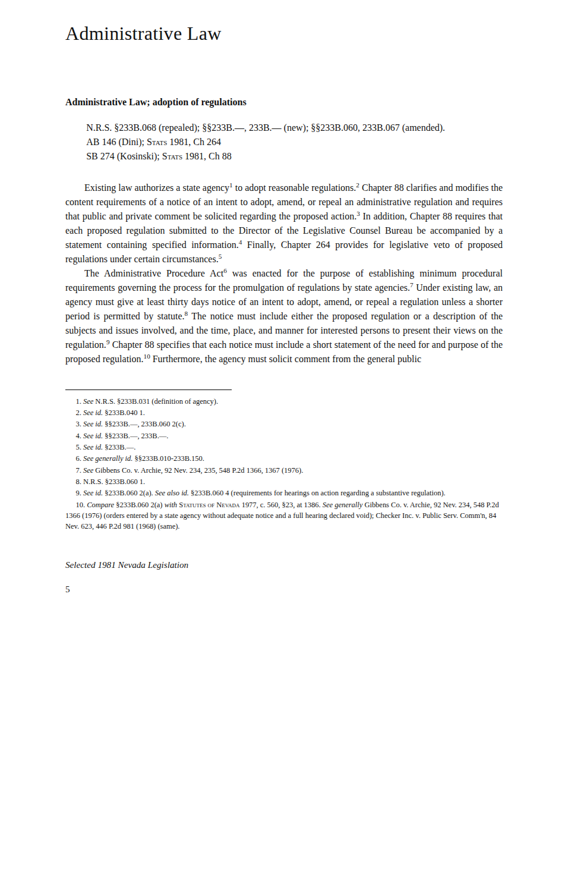Administrative Law
Administrative Law; adoption of regulations
N.R.S. §233B.068 (repealed); §§233B.—, 233B.— (new); §§233B.060, 233B.067 (amended).
AB 146 (Dini); Stats 1981, Ch 264
SB 274 (Kosinski); Stats 1981, Ch 88
Existing law authorizes a state agency1 to adopt reasonable regulations.2 Chapter 88 clarifies and modifies the content requirements of a notice of an intent to adopt, amend, or repeal an administrative regulation and requires that public and private comment be solicited regarding the proposed action.3 In addition, Chapter 88 requires that each proposed regulation submitted to the Director of the Legislative Counsel Bureau be accompanied by a statement containing specified information.4 Finally, Chapter 264 provides for legislative veto of proposed regulations under certain circumstances.5
The Administrative Procedure Act6 was enacted for the purpose of establishing minimum procedural requirements governing the process for the promulgation of regulations by state agencies.7 Under existing law, an agency must give at least thirty days notice of an intent to adopt, amend, or repeal a regulation unless a shorter period is permitted by statute.8 The notice must include either the proposed regulation or a description of the subjects and issues involved, and the time, place, and manner for interested persons to present their views on the regulation.9 Chapter 88 specifies that each notice must include a short statement of the need for and purpose of the proposed regulation.10 Furthermore, the agency must solicit comment from the general public
1. See N.R.S. §233B.031 (definition of agency).
2. See id. §233B.040 1.
3. See id. §§233B.—, 233B.060 2(c).
4. See id. §§233B.—, 233B.—.
5. See id. §233B.—.
6. See generally id. §§233B.010-233B.150.
7. See Gibbens Co. v. Archie, 92 Nev. 234, 235, 548 P.2d 1366, 1367 (1976).
8. N.R.S. §233B.060 1.
9. See id. §233B.060 2(a). See also id. §233B.060 4 (requirements for hearings on action regarding a substantive regulation).
10. Compare §233B.060 2(a) with Statutes of Nevada 1977, c. 560, §23, at 1386. See generally Gibbens Co. v. Archie, 92 Nev. 234, 548 P.2d 1366 (1976) (orders entered by a state agency without adequate notice and a full hearing declared void); Checker Inc. v. Public Serv. Comm'n, 84 Nev. 623, 446 P.2d 981 (1968) (same).
Selected 1981 Nevada Legislation
5